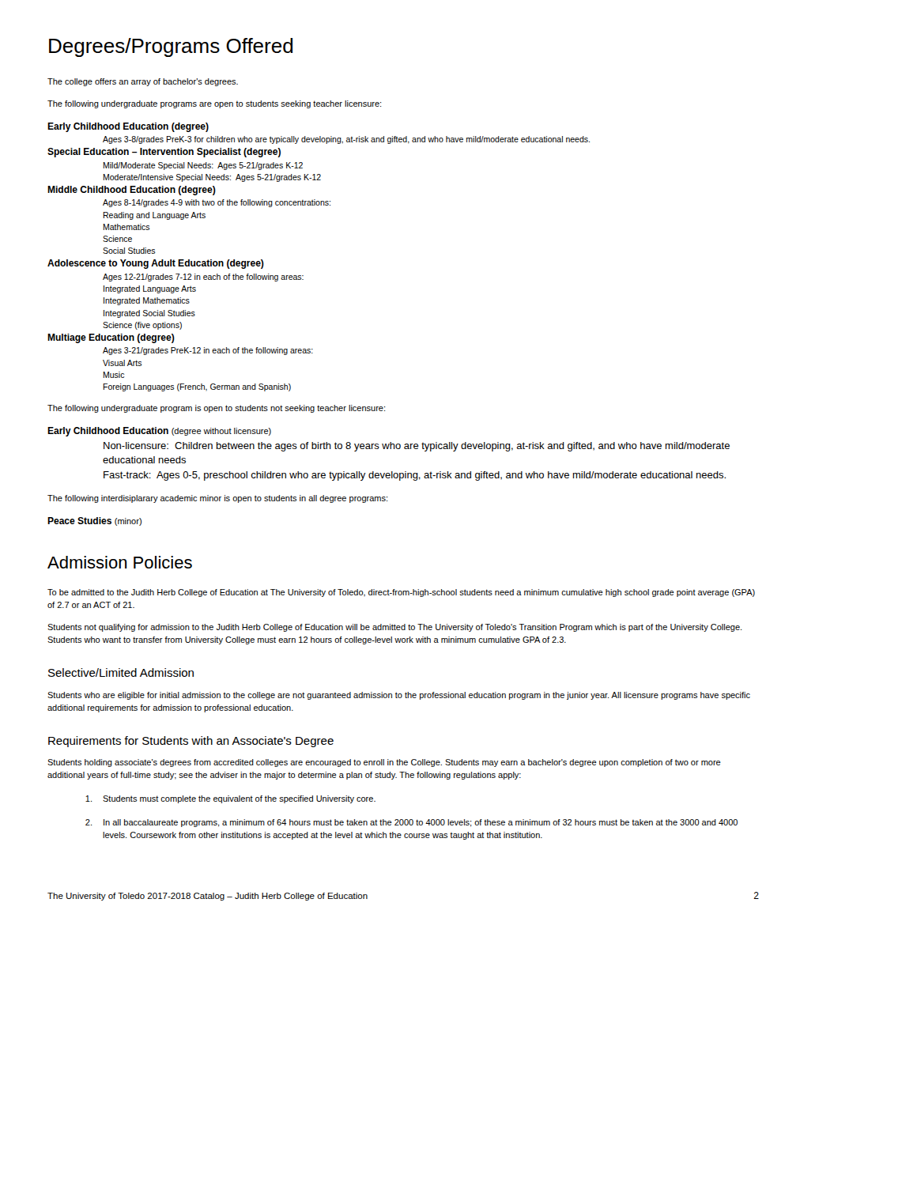Degrees/Programs Offered
The college offers an array of bachelor's degrees.
The following undergraduate programs are open to students seeking teacher licensure:
Early Childhood Education (degree)
Ages 3-8/grades PreK-3 for children who are typically developing, at-risk and gifted, and who have mild/moderate educational needs.
Special Education – Intervention Specialist (degree)
Mild/Moderate Special Needs: Ages 5-21/grades K-12
Moderate/Intensive Special Needs: Ages 5-21/grades K-12
Middle Childhood Education (degree)
Ages 8-14/grades 4-9 with two of the following concentrations:
Reading and Language Arts
Mathematics
Science
Social Studies
Adolescence to Young Adult Education (degree)
Ages 12-21/grades 7-12 in each of the following areas:
Integrated Language Arts
Integrated Mathematics
Integrated Social Studies
Science (five options)
Multiage Education (degree)
Ages 3-21/grades PreK-12 in each of the following areas:
Visual Arts
Music
Foreign Languages (French, German and Spanish)
The following undergraduate program is open to students not seeking teacher licensure:
Early Childhood Education (degree without licensure)
Non-licensure: Children between the ages of birth to 8 years who are typically developing, at-risk and gifted, and who have mild/moderate educational needs
Fast-track: Ages 0-5, preschool children who are typically developing, at-risk and gifted, and who have mild/moderate educational needs.
The following interdisiplarary academic minor is open to students in all degree programs:
Peace Studies (minor)
Admission Policies
To be admitted to the Judith Herb College of Education at The University of Toledo, direct-from-high-school students need a minimum cumulative high school grade point average (GPA) of 2.7 or an ACT of 21.
Students not qualifying for admission to the Judith Herb College of Education will be admitted to The University of Toledo's Transition Program which is part of the University College. Students who want to transfer from University College must earn 12 hours of college-level work with a minimum cumulative GPA of 2.3.
Selective/Limited Admission
Students who are eligible for initial admission to the college are not guaranteed admission to the professional education program in the junior year. All licensure programs have specific additional requirements for admission to professional education.
Requirements for Students with an Associate's Degree
Students holding associate's degrees from accredited colleges are encouraged to enroll in the College. Students may earn a bachelor's degree upon completion of two or more additional years of full-time study; see the adviser in the major to determine a plan of study. The following regulations apply:
Students must complete the equivalent of the specified University core.
In all baccalaureate programs, a minimum of 64 hours must be taken at the 2000 to 4000 levels; of these a minimum of 32 hours must be taken at the 3000 and 4000 levels. Coursework from other institutions is accepted at the level at which the course was taught at that institution.
The University of Toledo 2017-2018 Catalog – Judith Herb College of Education 2